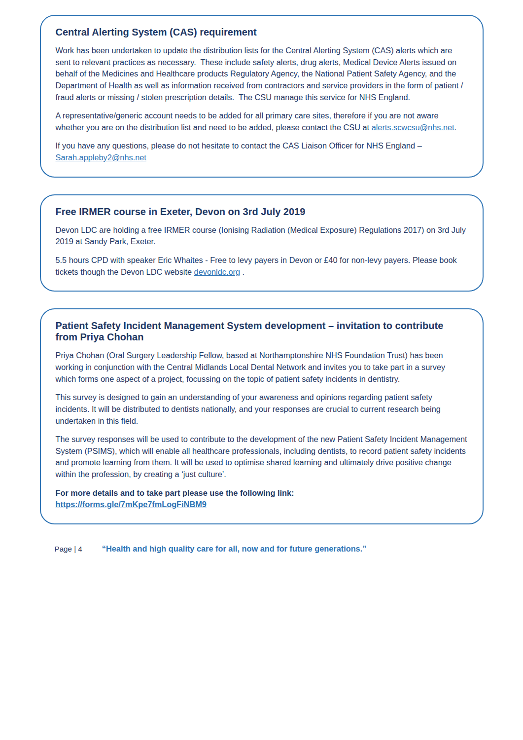Central Alerting System (CAS) requirement
Work has been undertaken to update the distribution lists for the Central Alerting System (CAS) alerts which are sent to relevant practices as necessary. These include safety alerts, drug alerts, Medical Device Alerts issued on behalf of the Medicines and Healthcare products Regulatory Agency, the National Patient Safety Agency, and the Department of Health as well as information received from contractors and service providers in the form of patient / fraud alerts or missing / stolen prescription details. The CSU manage this service for NHS England.
A representative/generic account needs to be added for all primary care sites, therefore if you are not aware whether you are on the distribution list and need to be added, please contact the CSU at alerts.scwcsu@nhs.net.
If you have any questions, please do not hesitate to contact the CAS Liaison Officer for NHS England – Sarah.appleby2@nhs.net
Free IRMER course in Exeter, Devon on 3rd July 2019
Devon LDC are holding a free IRMER course (Ionising Radiation (Medical Exposure) Regulations 2017) on 3rd July 2019 at Sandy Park, Exeter.
5.5 hours CPD with speaker Eric Whaites - Free to levy payers in Devon or £40 for non-levy payers. Please book tickets though the Devon LDC website devonldc.org .
Patient Safety Incident Management System development – invitation to contribute from Priya Chohan
Priya Chohan (Oral Surgery Leadership Fellow, based at Northamptonshire NHS Foundation Trust) has been working in conjunction with the Central Midlands Local Dental Network and invites you to take part in a survey which forms one aspect of a project, focussing on the topic of patient safety incidents in dentistry.
This survey is designed to gain an understanding of your awareness and opinions regarding patient safety incidents. It will be distributed to dentists nationally, and your responses are crucial to current research being undertaken in this field.
The survey responses will be used to contribute to the development of the new Patient Safety Incident Management System (PSIMS), which will enable all healthcare professionals, including dentists, to record patient safety incidents and promote learning from them. It will be used to optimise shared learning and ultimately drive positive change within the profession, by creating a ‘just culture’.
For more details and to take part please use the following link:
https://forms.gle/7mKpe7fmLogFiNBM9
Page | 4 “Health and high quality care for all, now and for future generations.”